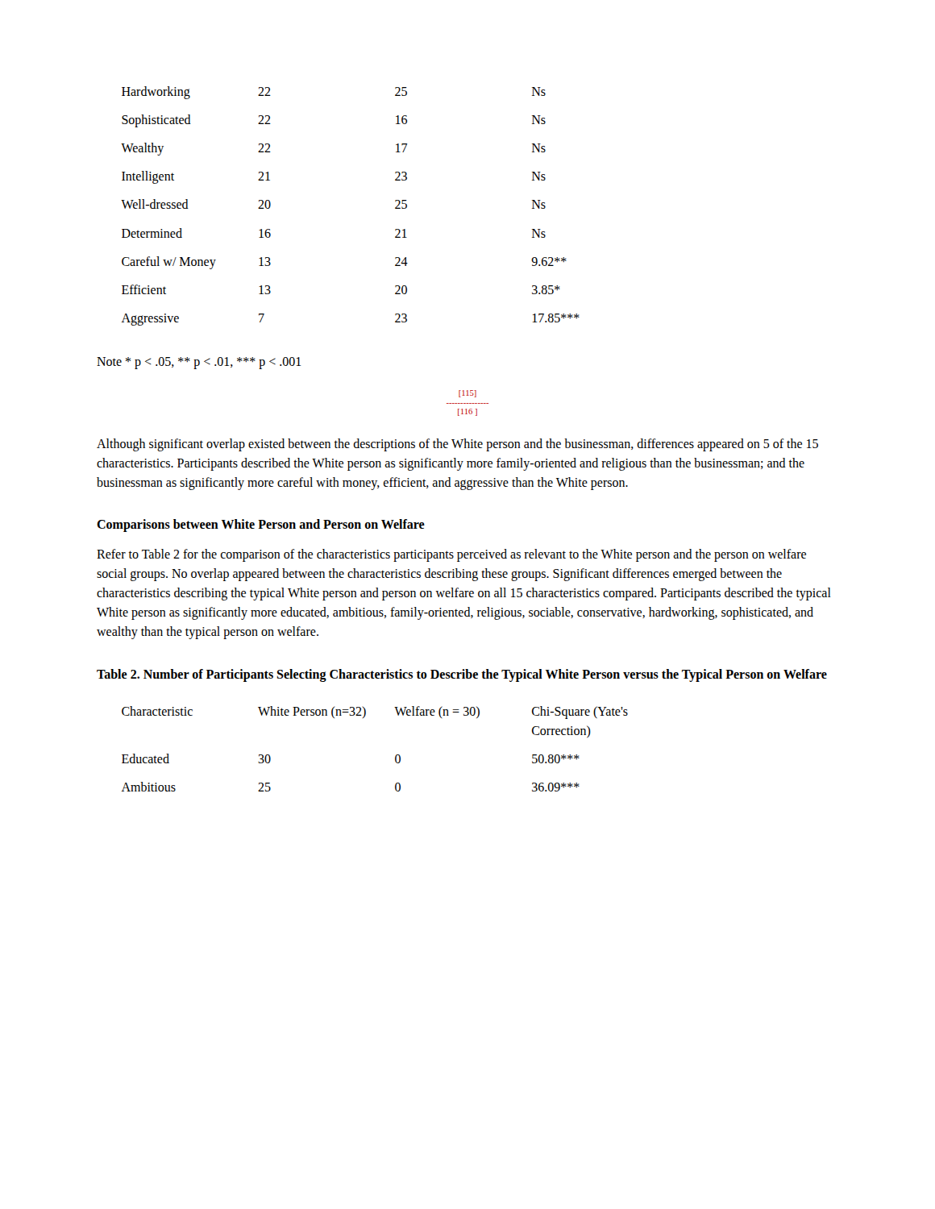| Hardworking | 22 | 25 | Ns |
| Sophisticated | 22 | 16 | Ns |
| Wealthy | 22 | 17 | Ns |
| Intelligent | 21 | 23 | Ns |
| Well-dressed | 20 | 25 | Ns |
| Determined | 16 | 21 | Ns |
| Careful w/ Money | 13 | 24 | 9.62** |
| Efficient | 13 | 20 | 3.85* |
| Aggressive | 7 | 23 | 17.85*** |
Note * p < .05, ** p < .01, *** p < .001
[115]
---------------
[116 ]
Although significant overlap existed between the descriptions of the White person and the businessman, differences appeared on 5 of the 15 characteristics. Participants described the White person as significantly more family-oriented and religious than the businessman; and the businessman as significantly more careful with money, efficient, and aggressive than the White person.
Comparisons between White Person and Person on Welfare
Refer to Table 2 for the comparison of the characteristics participants perceived as relevant to the White person and the person on welfare social groups. No overlap appeared between the characteristics describing these groups. Significant differences emerged between the characteristics describing the typical White person and person on welfare on all 15 characteristics compared. Participants described the typical White person as significantly more educated, ambitious, family-oriented, religious, sociable, conservative, hardworking, sophisticated, and wealthy than the typical person on welfare.
Table 2. Number of Participants Selecting Characteristics to Describe the Typical White Person versus the Typical Person on Welfare
| Characteristic | White Person (n=32) | Welfare (n = 30) | Chi-Square (Yate's Correction) |
| --- | --- | --- | --- |
| Educated | 30 | 0 | 50.80*** |
| Ambitious | 25 | 0 | 36.09*** |